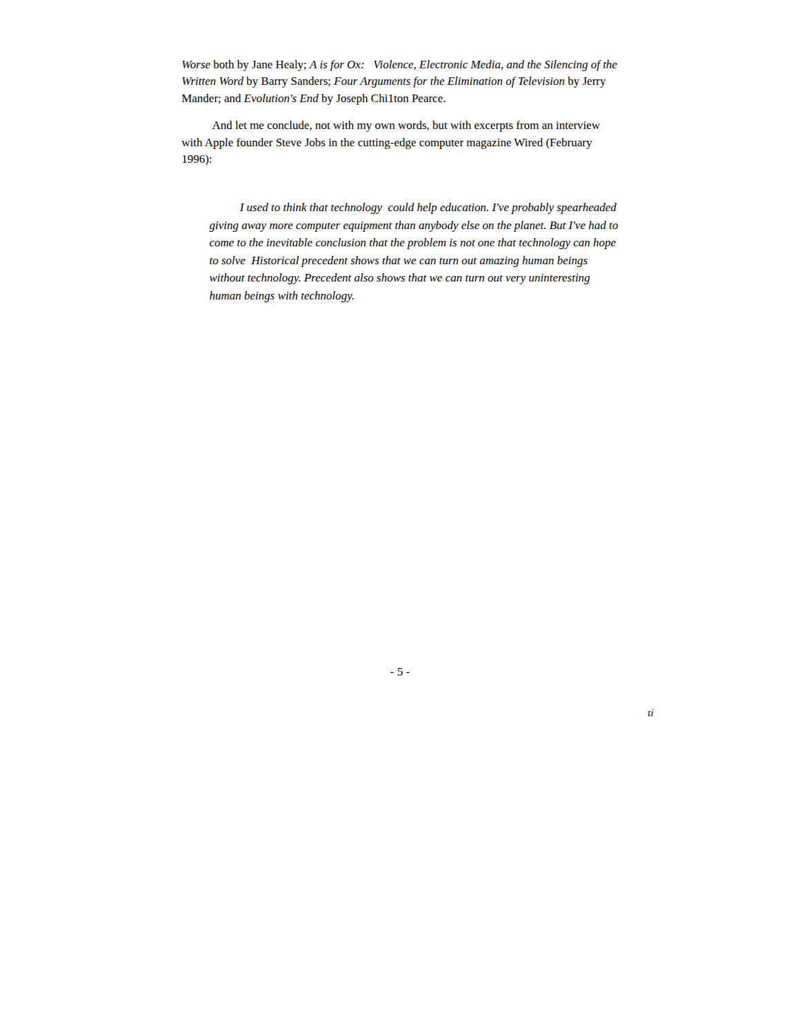Worse both by Jane Healy; A is for Ox: Violence, Electronic Media, and the Silencing of the Written Word by Barry Sanders; Four Arguments for the Elimination of Television by Jerry Mander; and Evolution's End by Joseph Chi1ton Pearce.
And let me conclude, not with my own words, but with excerpts from an interview with Apple founder Steve Jobs in the cutting-edge computer magazine Wired (February 1996):
I used to think that technology could help education. I've probably spearheaded giving away more computer equipment than anybody else on the planet. But I've had to come to the inevitable conclusion that the problem is not one that technology can hope to solve Historical precedent shows that we can turn out amazing human beings without technology. Precedent also shows that we can turn out very uninteresting human beings with technology.
- 5 -
ti